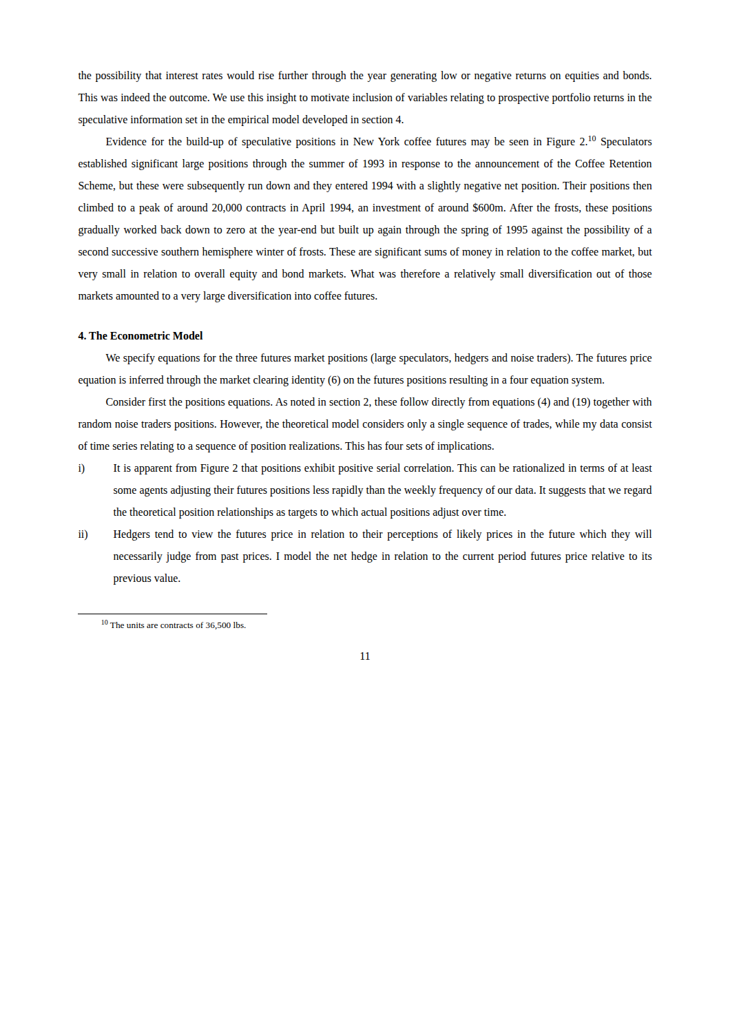the possibility that interest rates would rise further through the year generating low or negative returns on equities and bonds. This was indeed the outcome. We use this insight to motivate inclusion of variables relating to prospective portfolio returns in the speculative information set in the empirical model developed in section 4.
Evidence for the build-up of speculative positions in New York coffee futures may be seen in Figure 2.10 Speculators established significant large positions through the summer of 1993 in response to the announcement of the Coffee Retention Scheme, but these were subsequently run down and they entered 1994 with a slightly negative net position. Their positions then climbed to a peak of around 20,000 contracts in April 1994, an investment of around $600m. After the frosts, these positions gradually worked back down to zero at the year-end but built up again through the spring of 1995 against the possibility of a second successive southern hemisphere winter of frosts. These are significant sums of money in relation to the coffee market, but very small in relation to overall equity and bond markets. What was therefore a relatively small diversification out of those markets amounted to a very large diversification into coffee futures.
4. The Econometric Model
We specify equations for the three futures market positions (large speculators, hedgers and noise traders). The futures price equation is inferred through the market clearing identity (6) on the futures positions resulting in a four equation system.
Consider first the positions equations. As noted in section 2, these follow directly from equations (4) and (19) together with random noise traders positions. However, the theoretical model considers only a single sequence of trades, while my data consist of time series relating to a sequence of position realizations. This has four sets of implications.
i)
It is apparent from Figure 2 that positions exhibit positive serial correlation. This can be rationalized in terms of at least some agents adjusting their futures positions less rapidly than the weekly frequency of our data. It suggests that we regard the theoretical position relationships as targets to which actual positions adjust over time.
ii)
Hedgers tend to view the futures price in relation to their perceptions of likely prices in the future which they will necessarily judge from past prices. I model the net hedge in relation to the current period futures price relative to its previous value.
10 The units are contracts of 36,500 lbs.
11